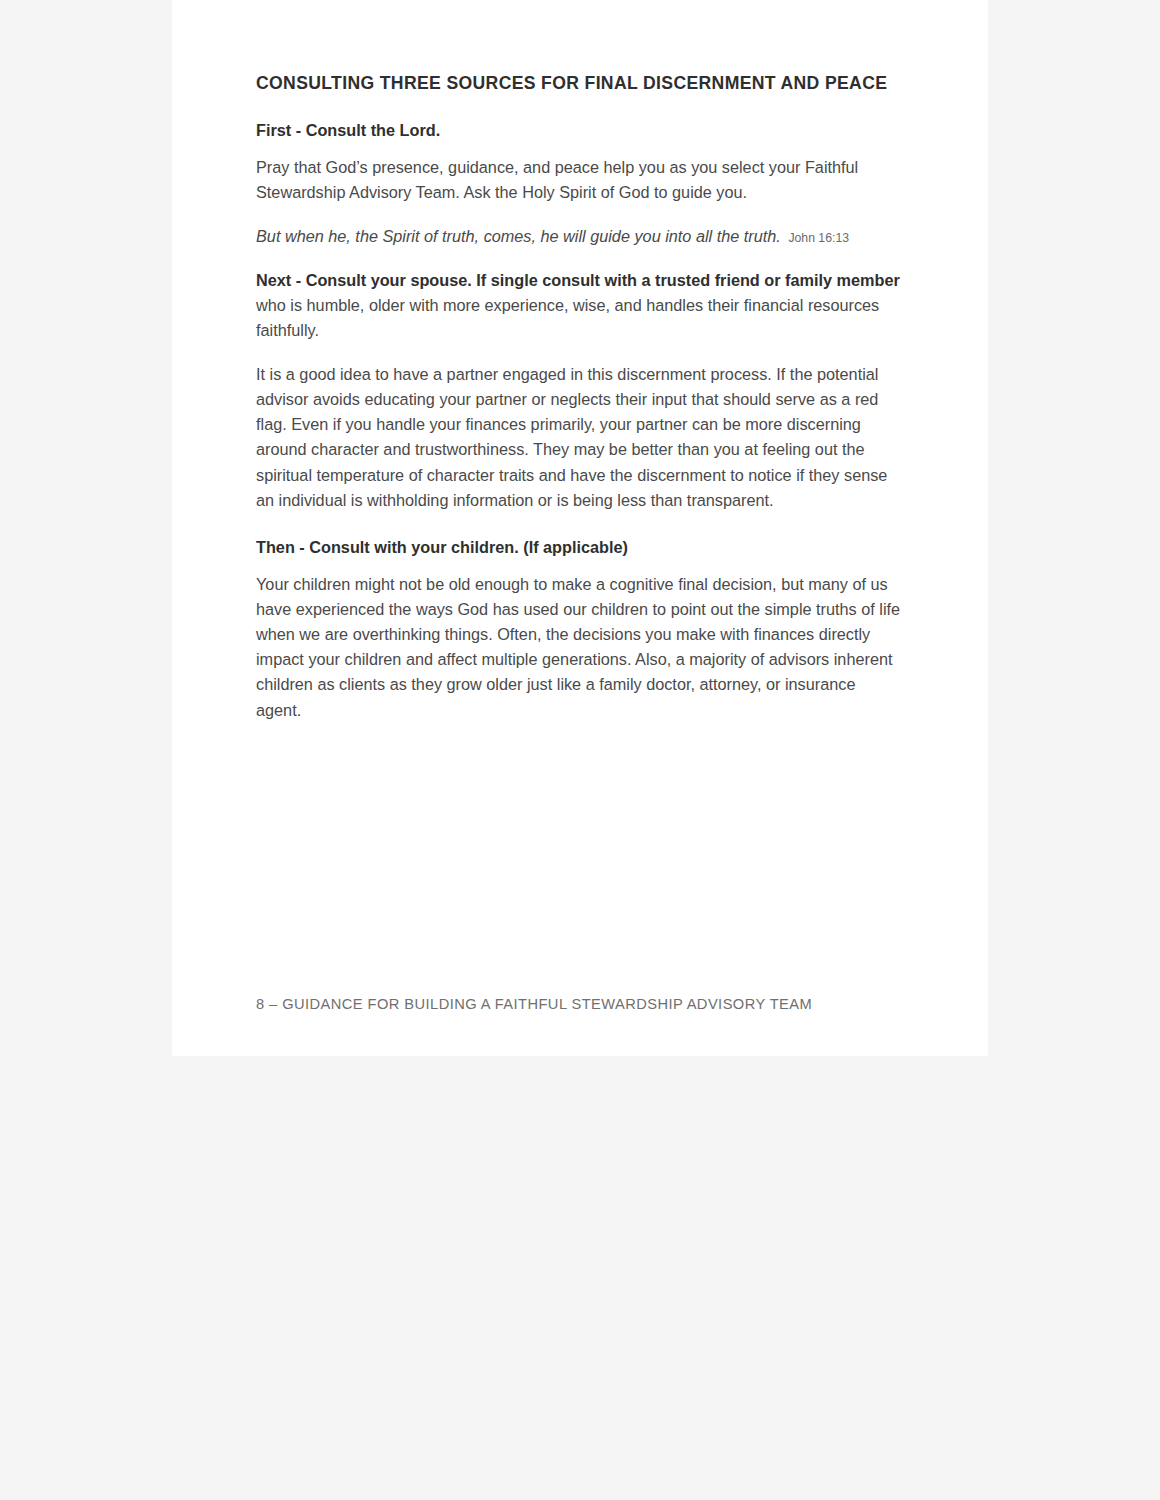Consulting Three Sources for Final Discernment and Peace
First - Consult the Lord.
Pray that God’s presence, guidance, and peace help you as you select your Faithful Stewardship Advisory Team. Ask the Holy Spirit of God to guide you.
But when he, the Spirit of truth, comes, he will guide you into all the truth. John 16:13
Next - Consult your spouse. If single consult with a trusted friend or family member who is humble, older with more experience, wise, and handles their financial resources faithfully.
It is a good idea to have a partner engaged in this discernment process. If the potential advisor avoids educating your partner or neglects their input that should serve as a red flag. Even if you handle your finances primarily, your partner can be more discerning around character and trustworthiness. They may be better than you at feeling out the spiritual temperature of character traits and have the discernment to notice if they sense an individual is withholding information or is being less than transparent.
Then - Consult with your children. (If applicable)
Your children might not be old enough to make a cognitive final decision, but many of us have experienced the ways God has used our children to point out the simple truths of life when we are overthinking things. Often, the decisions you make with finances directly impact your children and affect multiple generations. Also, a majority of advisors inherent children as clients as they grow older just like a family doctor, attorney, or insurance agent.
8 – Guidance for Building a Faithful Stewardship Advisory Team